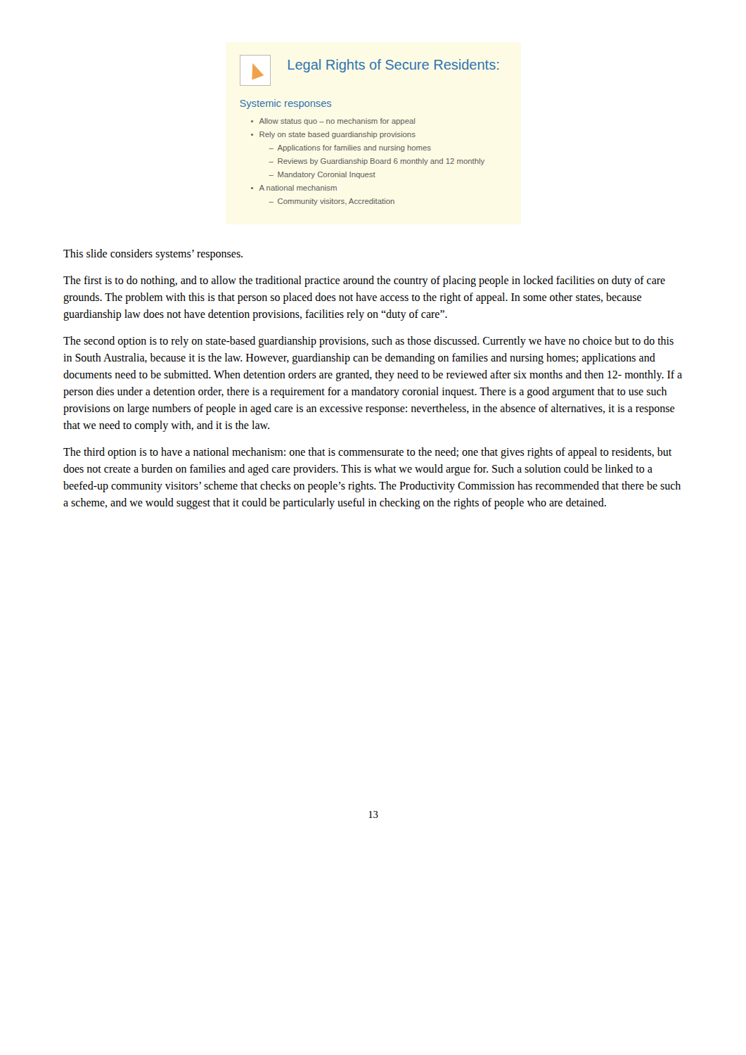Legal Rights of Secure Residents:
Systemic responses
Allow status quo – no mechanism for appeal
Rely on state based guardianship provisions
Applications for families and nursing homes
Reviews by Guardianship Board 6 monthly and 12 monthly
Mandatory Coronial Inquest
A national mechanism
Community visitors, Accreditation
This slide considers systems’ responses.
The first is to do nothing, and to allow the traditional practice around the country of placing people in locked facilities on duty of care grounds. The problem with this is that person so placed does not have access to the right of appeal. In some other states, because guardianship law does not have detention provisions, facilities rely on “duty of care”.
The second option is to rely on state-based guardianship provisions, such as those discussed. Currently we have no choice but to do this in South Australia, because it is the law. However, guardianship can be demanding on families and nursing homes; applications and documents need to be submitted. When detention orders are granted, they need to be reviewed after six months and then 12- monthly. If a person dies under a detention order, there is a requirement for a mandatory coronial inquest. There is a good argument that to use such provisions on large numbers of people in aged care is an excessive response: nevertheless, in the absence of alternatives, it is a response that we need to comply with, and it is the law.
The third option is to have a national mechanism: one that is commensurate to the need; one that gives rights of appeal to residents, but does not create a burden on families and aged care providers. This is what we would argue for. Such a solution could be linked to a beefed-up community visitors’ scheme that checks on people’s rights. The Productivity Commission has recommended that there be such a scheme, and we would suggest that it could be particularly useful in checking on the rights of people who are detained.
13